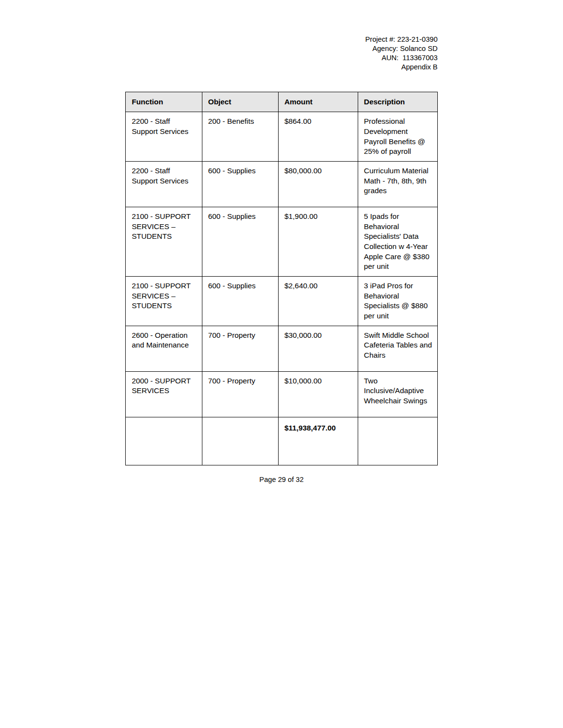Project #: 223-21-0390
Agency: Solanco SD
AUN: 113367003
Appendix B
| Function | Object | Amount | Description |
| --- | --- | --- | --- |
| 2200 - Staff Support Services | 200 - Benefits | $864.00 | Professional Development Payroll Benefits @ 25% of payroll |
| 2200 - Staff Support Services | 600 - Supplies | $80,000.00 | Curriculum Material Math - 7th, 8th, 9th grades |
| 2100 - SUPPORT SERVICES – STUDENTS | 600 - Supplies | $1,900.00 | 5 Ipads for Behavioral Specialists' Data Collection w 4-Year Apple Care @ $380 per unit |
| 2100 - SUPPORT SERVICES – STUDENTS | 600 - Supplies | $2,640.00 | 3 iPad Pros for Behavioral Specialists @ $880 per unit |
| 2600 - Operation and Maintenance | 700 - Property | $30,000.00 | Swift Middle School Cafeteria Tables and Chairs |
| 2000 - SUPPORT SERVICES | 700 - Property | $10,000.00 | Two Inclusive/Adaptive Wheelchair Swings |
| | | $11,938,477.00 | |
Page 29 of 32